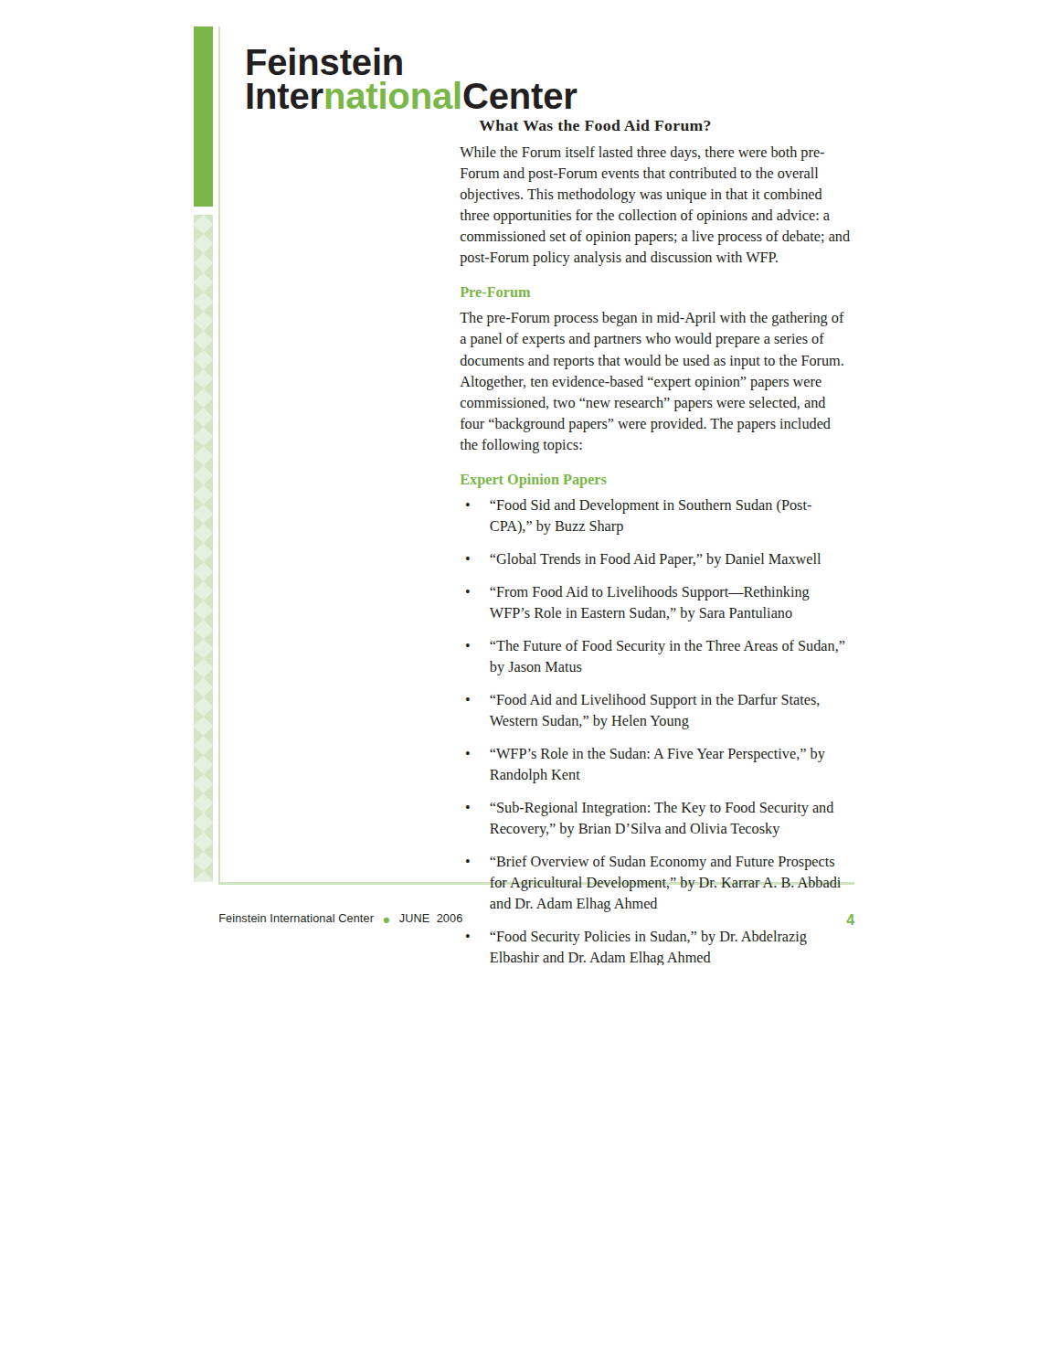Feinstein Inter national Center
What Was the Food Aid Forum?
While the Forum itself lasted three days, there were both pre-Forum and post-Forum events that contributed to the overall objectives. This methodology was unique in that it combined three opportunities for the collection of opinions and advice: a commissioned set of opinion papers; a live process of debate; and post-Forum policy analysis and discussion with WFP.
Pre-Forum
The pre-Forum process began in mid-April with the gathering of a panel of experts and partners who would prepare a series of documents and reports that would be used as input to the Forum. Altogether, ten evidence-based “expert opinion” papers were commissioned, two “new research” papers were selected, and four “background papers” were provided. The papers included the following topics:
Expert Opinion Papers
“Food Sid and Development in Southern Sudan (Post-CPA),” by Buzz Sharp
“Global Trends in Food Aid Paper,” by Daniel Maxwell
“From Food Aid to Livelihoods Support—Rethinking WFP’s Role in Eastern Sudan,” by Sara Pantuliano
“The Future of Food Security in the Three Areas of Sudan,” by Jason Matus
“Food Aid and Livelihood Support in the Darfur States, Western Sudan,” by Helen Young
“WFP’s Role in the Sudan: A Five Year Perspective,” by Randolph Kent
“Sub-Regional Integration: The Key to Food Security and Recovery,” by Brian D’Silva and Olivia Tecosky
“Brief Overview of Sudan Economy and Future Prospects for Agricultural Development,” by Dr. Karrar A. B. Abbadi and Dr. Adam Elhag Ahmed
“Food Security Policies in Sudan,” by Dr. Abdelrazig Elbashir and Dr. Adam Elhag Ahmed
“Food Aid and Trade Under WTO,” by Hamid Faki, Mohamed A. Dingle and Eltigani Elamin
Feinstein International Center ● JUNE 2006
4